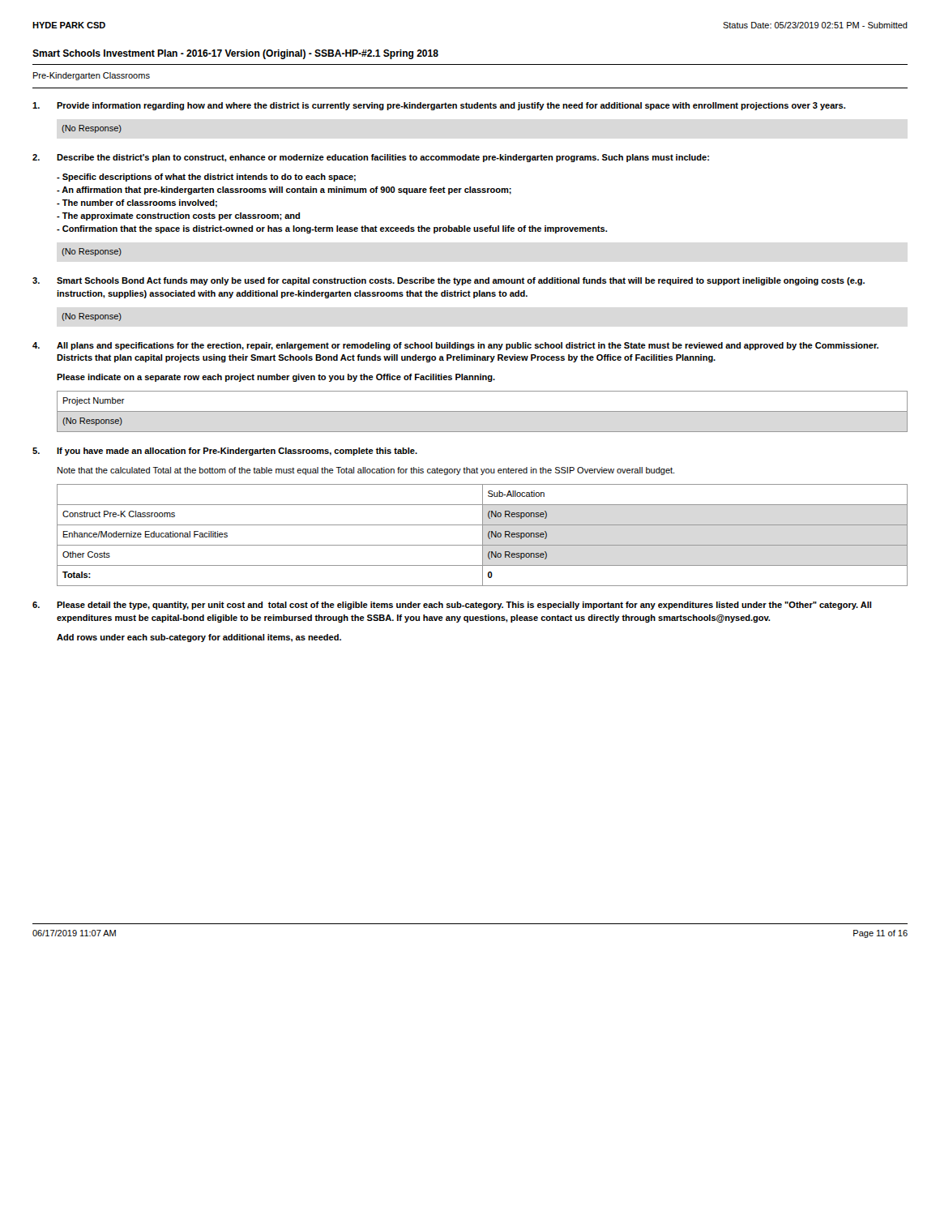HYDE PARK CSD
Status Date: 05/23/2019 02:51 PM - Submitted
Smart Schools Investment Plan - 2016-17 Version (Original) - SSBA-HP-#2.1 Spring 2018
Pre-Kindergarten Classrooms
Provide information regarding how and where the district is currently serving pre-kindergarten students and justify the need for additional space with enrollment projections over 3 years.
(No Response)
Describe the district's plan to construct, enhance or modernize education facilities to accommodate pre-kindergarten programs. Such plans must include:
- Specific descriptions of what the district intends to do to each space;
- An affirmation that pre-kindergarten classrooms will contain a minimum of 900 square feet per classroom;
- The number of classrooms involved;
- The approximate construction costs per classroom; and
- Confirmation that the space is district-owned or has a long-term lease that exceeds the probable useful life of the improvements.
(No Response)
Smart Schools Bond Act funds may only be used for capital construction costs. Describe the type and amount of additional funds that will be required to support ineligible ongoing costs (e.g. instruction, supplies) associated with any additional pre-kindergarten classrooms that the district plans to add.
(No Response)
All plans and specifications for the erection, repair, enlargement or remodeling of school buildings in any public school district in the State must be reviewed and approved by the Commissioner. Districts that plan capital projects using their Smart Schools Bond Act funds will undergo a Preliminary Review Process by the Office of Facilities Planning.
Please indicate on a separate row each project number given to you by the Office of Facilities Planning.
| Project Number |
| --- |
| (No Response) |
If you have made an allocation for Pre-Kindergarten Classrooms, complete this table.
Note that the calculated Total at the bottom of the table must equal the Total allocation for this category that you entered in the SSIP Overview overall budget.
| | Sub-Allocation |
| --- | --- |
| Construct Pre-K Classrooms | (No Response) |
| Enhance/Modernize Educational Facilities | (No Response) |
| Other Costs | (No Response) |
| Totals: | 0 |
Please detail the type, quantity, per unit cost and total cost of the eligible items under each sub-category. This is especially important for any expenditures listed under the "Other" category. All expenditures must be capital-bond eligible to be reimbursed through the SSBA. If you have any questions, please contact us directly through smartschools@nysed.gov.
Add rows under each sub-category for additional items, as needed.
06/17/2019 11:07 AM
Page 11 of 16